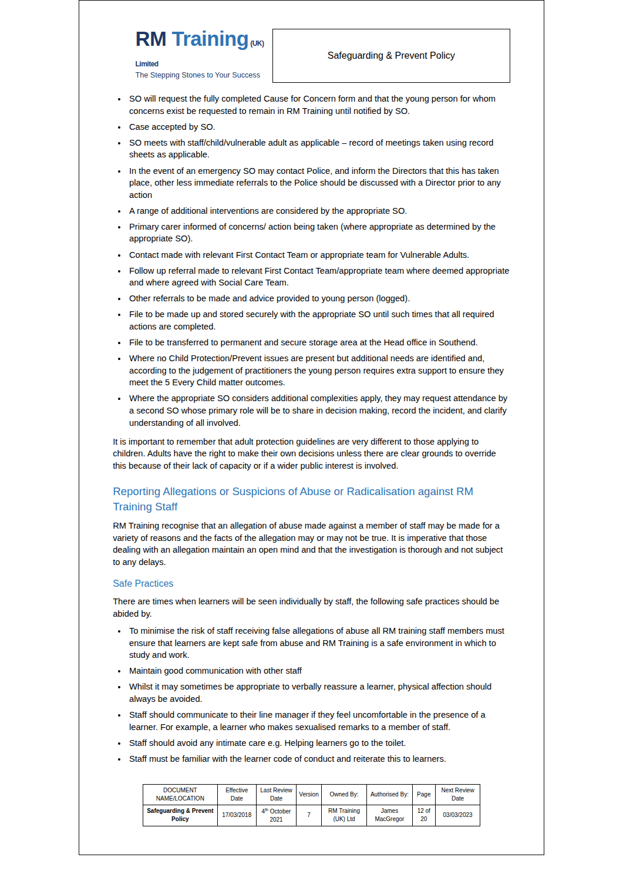RM Training (UK) Limited
The Stepping Stones to Your Success
Safeguarding & Prevent Policy
SO will request the fully completed Cause for Concern form and that the young person for whom concerns exist be requested to remain in RM Training until notified by SO.
Case accepted by SO.
SO meets with staff/child/vulnerable adult as applicable – record of meetings taken using record sheets as applicable.
In the event of an emergency SO may contact Police, and inform the Directors that this has taken place, other less immediate referrals to the Police should be discussed with a Director prior to any action
A range of additional interventions are considered by the appropriate SO.
Primary carer informed of concerns/ action being taken (where appropriate as determined by the appropriate SO).
Contact made with relevant First Contact Team or appropriate team for Vulnerable Adults.
Follow up referral made to relevant First Contact Team/appropriate team where deemed appropriate and where agreed with Social Care Team.
Other referrals to be made and advice provided to young person (logged).
File to be made up and stored securely with the appropriate SO until such times that all required actions are completed.
File to be transferred to permanent and secure storage area at the Head office in Southend.
Where no Child Protection/Prevent issues are present but additional needs are identified and, according to the judgement of practitioners the young person requires extra support to ensure they meet the 5 Every Child matter outcomes.
Where the appropriate SO considers additional complexities apply, they may request attendance by a second SO whose primary role will be to share in decision making, record the incident, and clarify understanding of all involved.
It is important to remember that adult protection guidelines are very different to those applying to children. Adults have the right to make their own decisions unless there are clear grounds to override this because of their lack of capacity or if a wider public interest is involved.
Reporting Allegations or Suspicions of Abuse or Radicalisation against RM Training Staff
RM Training recognise that an allegation of abuse made against a member of staff may be made for a variety of reasons and the facts of the allegation may or may not be true. It is imperative that those dealing with an allegation maintain an open mind and that the investigation is thorough and not subject to any delays.
Safe Practices
There are times when learners will be seen individually by staff, the following safe practices should be abided by.
To minimise the risk of staff receiving false allegations of abuse all RM training staff members must ensure that learners are kept safe from abuse and RM Training is a safe environment in which to study and work.
Maintain good communication with other staff
Whilst it may sometimes be appropriate to verbally reassure a learner, physical affection should always be avoided.
Staff should communicate to their line manager if they feel uncomfortable in the presence of a learner. For example, a learner who makes sexualised remarks to a member of staff.
Staff should avoid any intimate care e.g. Helping learners go to the toilet.
Staff must be familiar with the learner code of conduct and reiterate this to learners.
| DOCUMENT NAME/LOCATION | Effective Date | Last Review Date | Version | Owned By: | Authorised By: | Page | Next Review Date |
| --- | --- | --- | --- | --- | --- | --- | --- |
| Safeguarding & Prevent Policy | 17/03/2018 | 4 th October 2021 | 7 | RM Training (UK) Ltd | James MacGregor | 12 of 20 | 03/03/2023 |